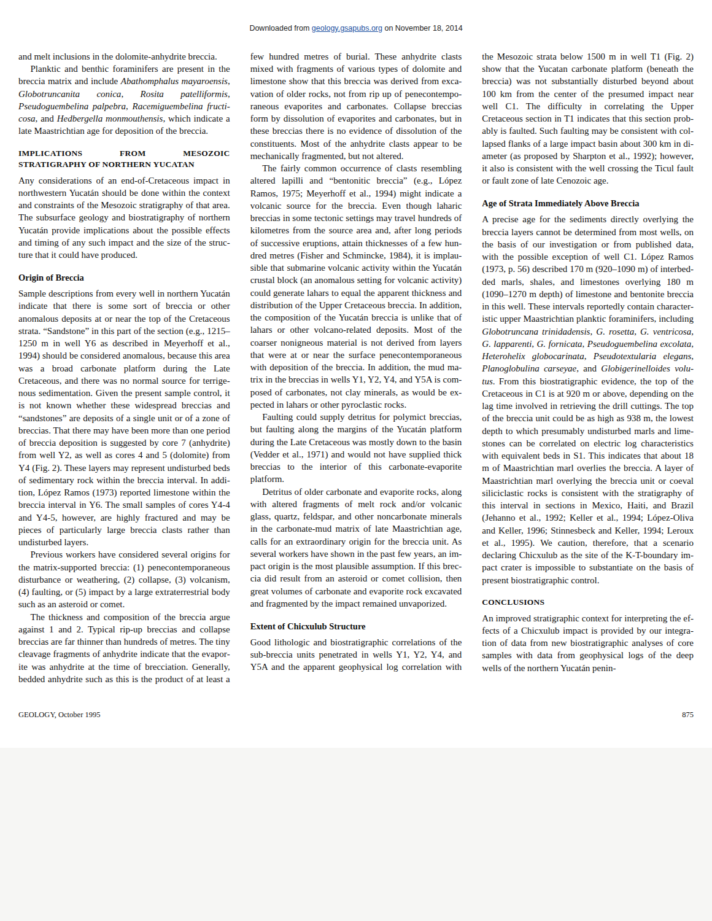Downloaded from geology.gsapubs.org on November 18, 2014
and melt inclusions in the dolomite-anhydrite breccia.
Planktic and benthic foraminifers are present in the breccia matrix and include Abathomphalus mayaroensis, Globotruncanita conica, Rosita patelliformis, Pseudoguembelina palpebra, Racemiguembelina fructicosa, and Hedbergella monmouthensis, which indicate a late Maastrichtian age for deposition of the breccia.
Implications from Mesozoic Stratigraphy of Northern Yucatan
Any considerations of an end-of-Cretaceous impact in northwestern Yucatán should be done within the context and constraints of the Mesozoic stratigraphy of that area. The subsurface geology and biostratigraphy of northern Yucatán provide implications about the possible effects and timing of any such impact and the size of the structure that it could have produced.
Origin of Breccia
Sample descriptions from every well in northern Yucatán indicate that there is some sort of breccia or other anomalous deposits at or near the top of the Cretaceous strata. “Sandstone” in this part of the section (e.g., 1215–1250 m in well Y6 as described in Meyerhoff et al., 1994) should be considered anomalous, because this area was a broad carbonate platform during the Late Cretaceous, and there was no normal source for terrigenous sedimentation. Given the present sample control, it is not known whether these widespread breccias and “sandstones” are deposits of a single unit or of a zone of breccias. That there may have been more than one period of breccia deposition is suggested by core 7 (anhydrite) from well Y2, as well as cores 4 and 5 (dolomite) from Y4 (Fig. 2). These layers may represent undisturbed beds of sedimentary rock within the breccia interval. In addition, López Ramos (1973) reported limestone within the breccia interval in Y6. The small samples of cores Y4-4 and Y4-5, however, are highly fractured and may be pieces of particularly large breccia clasts rather than undisturbed layers.
Previous workers have considered several origins for the matrix-supported breccia: (1) penecontemporaneous disturbance or weathering, (2) collapse, (3) volcanism, (4) faulting, or (5) impact by a large extraterrestrial body such as an asteroid or comet.
The thickness and composition of the breccia argue against 1 and 2. Typical rip-up breccias and collapse breccias are far thinner than hundreds of metres. The tiny cleavage fragments of anhydrite indicate that the evaporite was anhydrite at the time of brecciation. Generally, bedded anhydrite such as this is the product of at least a few hundred metres of burial. These anhydrite clasts mixed with fragments of various types of dolomite and limestone show that this breccia was derived from excavation of older rocks, not from rip up of penecontemporaneous evaporites and carbonates. Collapse breccias form by dissolution of evaporites and carbonates, but in these breccias there is no evidence of dissolution of the constituents. Most of the anhydrite clasts appear to be mechanically fragmented, but not altered.
The fairly common occurrence of clasts resembling altered lapilli and “bentonitic breccia” (e.g., López Ramos, 1975; Meyerhoff et al., 1994) might indicate a volcanic source for the breccia. Even though laharic breccias in some tectonic settings may travel hundreds of kilometres from the source area and, after long periods of successive eruptions, attain thicknesses of a few hundred metres (Fisher and Schmincke, 1984), it is implausible that submarine volcanic activity within the Yucatán crustal block (an anomalous setting for volcanic activity) could generate lahars to equal the apparent thickness and distribution of the Upper Cretaceous breccia. In addition, the composition of the Yucatán breccia is unlike that of lahars or other volcano-related deposits. Most of the coarser nonigneous material is not derived from layers that were at or near the surface penecontemporaneous with deposition of the breccia. In addition, the mud matrix in the breccias in wells Y1, Y2, Y4, and Y5A is composed of carbonates, not clay minerals, as would be expected in lahars or other pyroclastic rocks.
Faulting could supply detritus for polymict breccias, but faulting along the margins of the Yucatán platform during the Late Cretaceous was mostly down to the basin (Vedder et al., 1971) and would not have supplied thick breccias to the interior of this carbonate-evaporite platform.
Detritus of older carbonate and evaporite rocks, along with altered fragments of melt rock and/or volcanic glass, quartz, feldspar, and other noncarbonate minerals in the carbonate-mud matrix of late Maastrichtian age, calls for an extraordinary origin for the breccia unit. As several workers have shown in the past few years, an impact origin is the most plausible assumption. If this breccia did result from an asteroid or comet collision, then great volumes of carbonate and evaporite rock excavated and fragmented by the impact remained unvaporized.
Extent of Chicxulub Structure
Good lithologic and biostratigraphic correlations of the sub-breccia units penetrated in wells Y1, Y2, Y4, and Y5A and the apparent geophysical log correlation with the Mesozoic strata below 1500 m in well T1 (Fig. 2) show that the Yucatan carbonate platform (beneath the breccia) was not substantially disturbed beyond about 100 km from the center of the presumed impact near well C1. The difficulty in correlating the Upper Cretaceous section in T1 indicates that this section probably is faulted. Such faulting may be consistent with collapsed flanks of a large impact basin about 300 km in diameter (as proposed by Sharpton et al., 1992); however, it also is consistent with the well crossing the Ticul fault or fault zone of late Cenozoic age.
Age of Strata Immediately Above Breccia
A precise age for the sediments directly overlying the breccia layers cannot be determined from most wells, on the basis of our investigation or from published data, with the possible exception of well C1. López Ramos (1973, p. 56) described 170 m (920–1090 m) of interbedded marls, shales, and limestones overlying 180 m (1090–1270 m depth) of limestone and bentonite breccia in this well. These intervals reportedly contain characteristic upper Maastrichtian planktic foraminifers, including Globotruncana trinidadensis, G. rosetta, G. ventricosa, G. lapparenti, G. fornicata, Pseudoguembelina excolata, Heterohelix globocarinata, Pseudotextularia elegans, Planoglobulina carseyae, and Globigerinelloides volutus. From this biostratigraphic evidence, the top of the Cretaceous in C1 is at 920 m or above, depending on the lag time involved in retrieving the drill cuttings. The top of the breccia unit could be as high as 938 m, the lowest depth to which presumably undisturbed marls and limestones can be correlated on electric log characteristics with equivalent beds in S1. This indicates that about 18 m of Maastrichtian marl overlies the breccia. A layer of Maastrichtian marl overlying the breccia unit or coeval siliciclastic rocks is consistent with the stratigraphy of this interval in sections in Mexico, Haiti, and Brazil (Jehanno et al., 1992; Keller et al., 1994; López-Oliva and Keller, 1996; Stinnesbeck and Keller, 1994; Leroux et al., 1995). We caution, therefore, that a scenario declaring Chicxulub as the site of the K-T-boundary impact crater is impossible to substantiate on the basis of present biostratigraphic control.
Conclusions
An improved stratigraphic context for interpreting the effects of a Chicxulub impact is provided by our integration of data from new biostratigraphic analyses of core samples with data from geophysical logs of the deep wells of the northern Yucatán penin-
GEOLOGY, October 1995 875